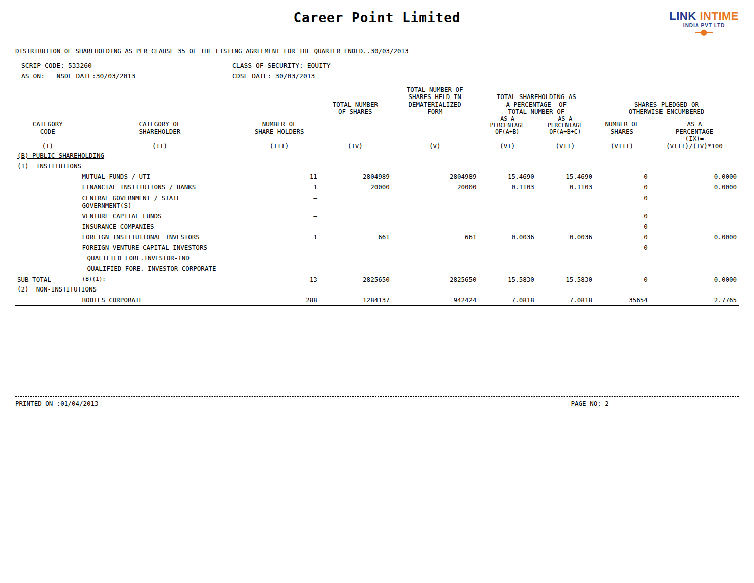LINK INTIME
INDIA PVT LTD
—●—
Career Point Limited
DISTRIBUTION OF SHAREHOLDING AS PER CLAUSE 35 OF THE LISTING AGREEMENT FOR THE QUARTER ENDED..30/03/2013
SCRIP CODE: 533260
CLASS OF SECURITY: EQUITY
AS ON: NSDL DATE:30/03/2013
CDSL DATE: 30/03/2013
| | | | TOTAL NUMBER OF SHARES | TOTAL NUMBER OF SHARES HELD IN DEMATERIALIZED FORM | TOTAL SHAREHOLDING AS A PERCENTAGE OF TOTAL NUMBER OF | SHARES PLEDGED OR OTHERWISE ENCUMBERED |
| --- | --- | --- | --- | --- | --- | --- |
| CATEGORY CODE | CATEGORY OF SHAREHOLDER | NUMBER OF SHARE HOLDERS | | | AS A PERCENTAGE OF(A+B) | AS A PERCENTAGE OF(A+B+C) | NUMBER OF SHARES | AS A PERCENTAGE |
| (I) | (II) | (III) | (IV) | (V) | (VI) | (VII) | (VIII) | (IX)= (VIII)/(IV)*100 |
| (B) PUBLIC SHAREHOLDING |
| (1) INSTITUTIONS |
| | MUTUAL FUNDS / UTI | 11 | 2804989 | 2804989 | 15.4690 | 15.4690 | 0 | 0.0000 |
| | FINANCIAL INSTITUTIONS / BANKS | 1 | 20000 | 20000 | 0.1103 | 0.1103 | 0 | 0.0000 |
| | CENTRAL GOVERNMENT / STATE GOVERNMENT(S) | – | | | | | 0 | |
| | VENTURE CAPITAL FUNDS | – | | | | | 0 | |
| | INSURANCE COMPANIES | – | | | | | 0 | |
| | FOREIGN INSTITUTIONAL INVESTORS | 1 | 661 | 661 | 0.0036 | 0.0036 | 0 | 0.0000 |
| | FOREIGN VENTURE CAPITAL INVESTORS | – | | | | | 0 | |
| | QUALIFIED FORE.INVESTOR-IND | | | | | | | |
| | QUALIFIED FORE. INVESTOR-CORPORATE | | | | | | | |
| SUB TOTAL | (B)(1): | 13 | 2825650 | 2825650 | 15.5830 | 15.5830 | 0 | 0.0000 |
| (2) NON-INSTITUTIONS |
| | BODIES CORPORATE | 288 | 1284137 | 942424 | 7.0818 | 7.0818 | 35654 | 2.7765 |
PRINTED ON :01/04/2013
PAGE NO: 2